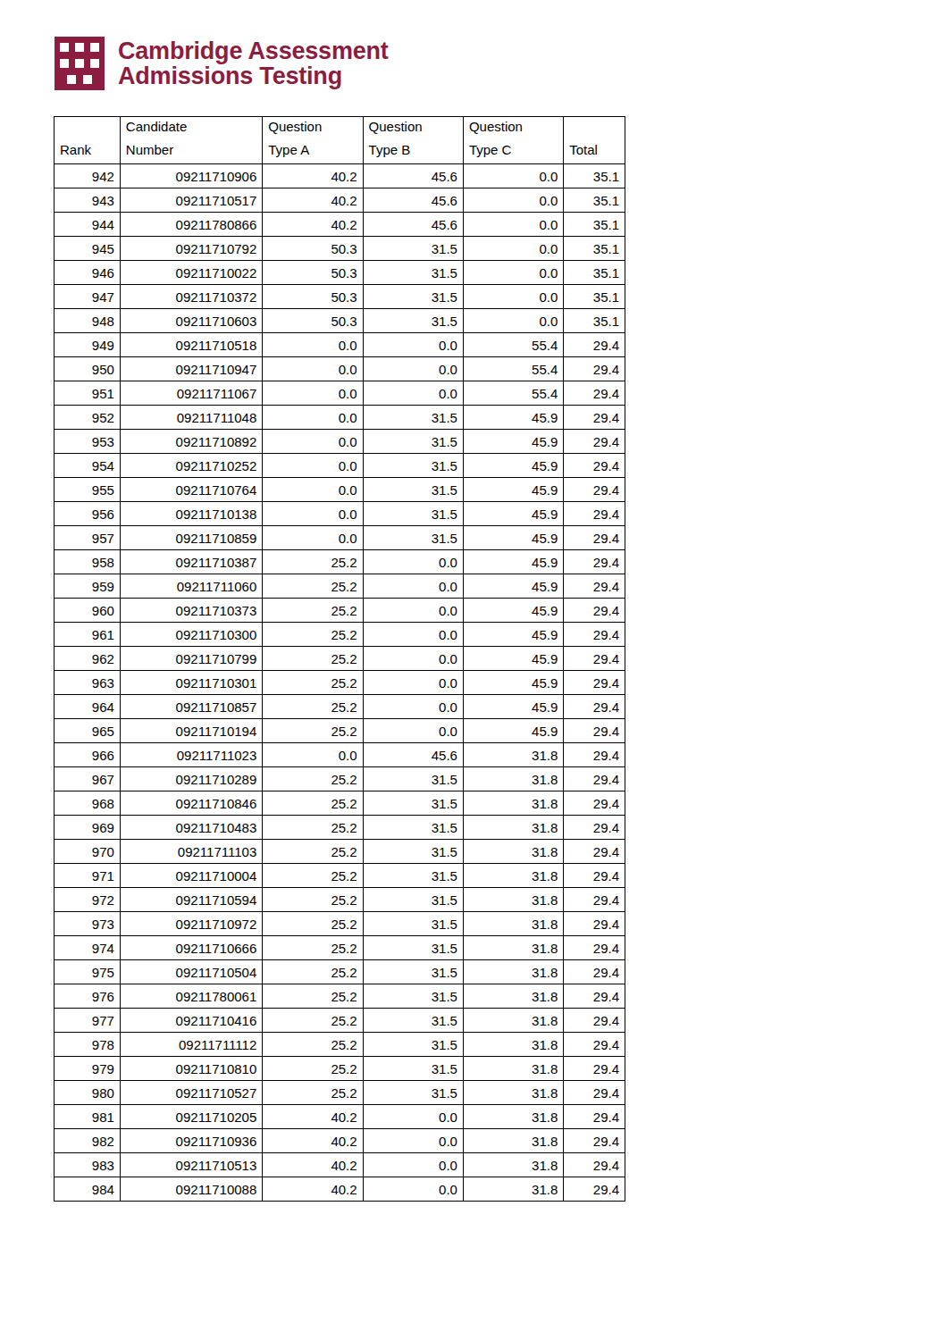Cambridge Assessment
Admissions Testing
| | Candidate | Question | Question | Question | |
| --- | --- | --- | --- | --- | --- |
| Rank | Number | Type A | Type B | Type C | Total |
| 942 | 09211710906 | 40.2 | 45.6 | 0.0 | 35.1 |
| 943 | 09211710517 | 40.2 | 45.6 | 0.0 | 35.1 |
| 944 | 09211780866 | 40.2 | 45.6 | 0.0 | 35.1 |
| 945 | 09211710792 | 50.3 | 31.5 | 0.0 | 35.1 |
| 946 | 09211710022 | 50.3 | 31.5 | 0.0 | 35.1 |
| 947 | 09211710372 | 50.3 | 31.5 | 0.0 | 35.1 |
| 948 | 09211710603 | 50.3 | 31.5 | 0.0 | 35.1 |
| 949 | 09211710518 | 0.0 | 0.0 | 55.4 | 29.4 |
| 950 | 09211710947 | 0.0 | 0.0 | 55.4 | 29.4 |
| 951 | 09211711067 | 0.0 | 0.0 | 55.4 | 29.4 |
| 952 | 09211711048 | 0.0 | 31.5 | 45.9 | 29.4 |
| 953 | 09211710892 | 0.0 | 31.5 | 45.9 | 29.4 |
| 954 | 09211710252 | 0.0 | 31.5 | 45.9 | 29.4 |
| 955 | 09211710764 | 0.0 | 31.5 | 45.9 | 29.4 |
| 956 | 09211710138 | 0.0 | 31.5 | 45.9 | 29.4 |
| 957 | 09211710859 | 0.0 | 31.5 | 45.9 | 29.4 |
| 958 | 09211710387 | 25.2 | 0.0 | 45.9 | 29.4 |
| 959 | 09211711060 | 25.2 | 0.0 | 45.9 | 29.4 |
| 960 | 09211710373 | 25.2 | 0.0 | 45.9 | 29.4 |
| 961 | 09211710300 | 25.2 | 0.0 | 45.9 | 29.4 |
| 962 | 09211710799 | 25.2 | 0.0 | 45.9 | 29.4 |
| 963 | 09211710301 | 25.2 | 0.0 | 45.9 | 29.4 |
| 964 | 09211710857 | 25.2 | 0.0 | 45.9 | 29.4 |
| 965 | 09211710194 | 25.2 | 0.0 | 45.9 | 29.4 |
| 966 | 09211711023 | 0.0 | 45.6 | 31.8 | 29.4 |
| 967 | 09211710289 | 25.2 | 31.5 | 31.8 | 29.4 |
| 968 | 09211710846 | 25.2 | 31.5 | 31.8 | 29.4 |
| 969 | 09211710483 | 25.2 | 31.5 | 31.8 | 29.4 |
| 970 | 09211711103 | 25.2 | 31.5 | 31.8 | 29.4 |
| 971 | 09211710004 | 25.2 | 31.5 | 31.8 | 29.4 |
| 972 | 09211710594 | 25.2 | 31.5 | 31.8 | 29.4 |
| 973 | 09211710972 | 25.2 | 31.5 | 31.8 | 29.4 |
| 974 | 09211710666 | 25.2 | 31.5 | 31.8 | 29.4 |
| 975 | 09211710504 | 25.2 | 31.5 | 31.8 | 29.4 |
| 976 | 09211780061 | 25.2 | 31.5 | 31.8 | 29.4 |
| 977 | 09211710416 | 25.2 | 31.5 | 31.8 | 29.4 |
| 978 | 09211711112 | 25.2 | 31.5 | 31.8 | 29.4 |
| 979 | 09211710810 | 25.2 | 31.5 | 31.8 | 29.4 |
| 980 | 09211710527 | 25.2 | 31.5 | 31.8 | 29.4 |
| 981 | 09211710205 | 40.2 | 0.0 | 31.8 | 29.4 |
| 982 | 09211710936 | 40.2 | 0.0 | 31.8 | 29.4 |
| 983 | 09211710513 | 40.2 | 0.0 | 31.8 | 29.4 |
| 984 | 09211710088 | 40.2 | 0.0 | 31.8 | 29.4 |